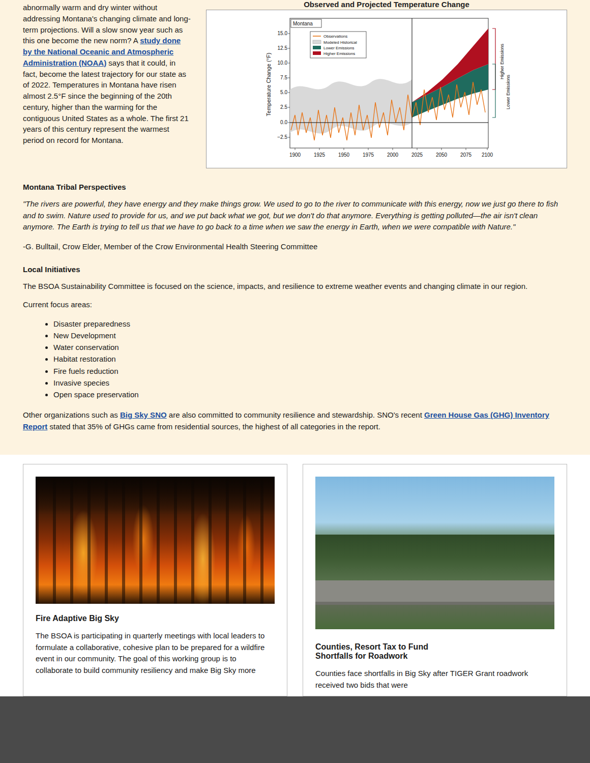abnormally warm and dry winter without addressing Montana's changing climate and long-term projections. Will a slow snow year such as this one become the new norm? A study done by the National Oceanic and Atmospheric Administration (NOAA) says that it could, in fact, become the latest trajectory for our state as of 2022. Temperatures in Montana have risen almost 2.5°F since the beginning of the 20th century, higher than the warming for the contiguous United States as a whole. The first 21 years of this century represent the warmest period on record for Montana.
Observed and Projected Temperature Change
Montana 15.0 12.5 10.0 7.5 5.0 2.5 0.0 −2.5 1900 1925 1950 1975 2000 2025 2050 2075 2100 Temperature Change (°F) Observations Modeled Historical Lower Emissions Higher Emissions Higher Emissions Lower Emissions
Montana Tribal Perspectives
"The rivers are powerful, they have energy and they make things grow. We used to go to the river to communicate with this energy, now we just go there to fish and to swim. Nature used to provide for us, and we put back what we got, but we don't do that anymore. Everything is getting polluted—the air isn't clean anymore. The Earth is trying to tell us that we have to go back to a time when we saw the energy in Earth, when we were compatible with Nature."
-G. Bulltail, Crow Elder, Member of the Crow Environmental Health Steering Committee
Local Initiatives
The BSOA Sustainability Committee is focused on the science, impacts, and resilience to extreme weather events and changing climate in our region.
Current focus areas:
Disaster preparedness
New Development
Water conservation
Habitat restoration
Fire fuels reduction
Invasive species
Open space preservation
Other organizations such as Big Sky SNO are also committed to community resilience and stewardship. SNO's recent Green House Gas (GHG) Inventory Report stated that 35% of GHGs came from residential sources, the highest of all categories in the report.
Fire Adaptive Big Sky
The BSOA is participating in quarterly meetings with local leaders to formulate a collaborative, cohesive plan to be prepared for a wildfire event in our community. The goal of this working group is to collaborate to build community resiliency and make Big Sky more
Counties, Resort Tax to Fund
Shortfalls for Roadwork
Counties face shortfalls in Big Sky after TIGER Grant roadwork received two bids that were